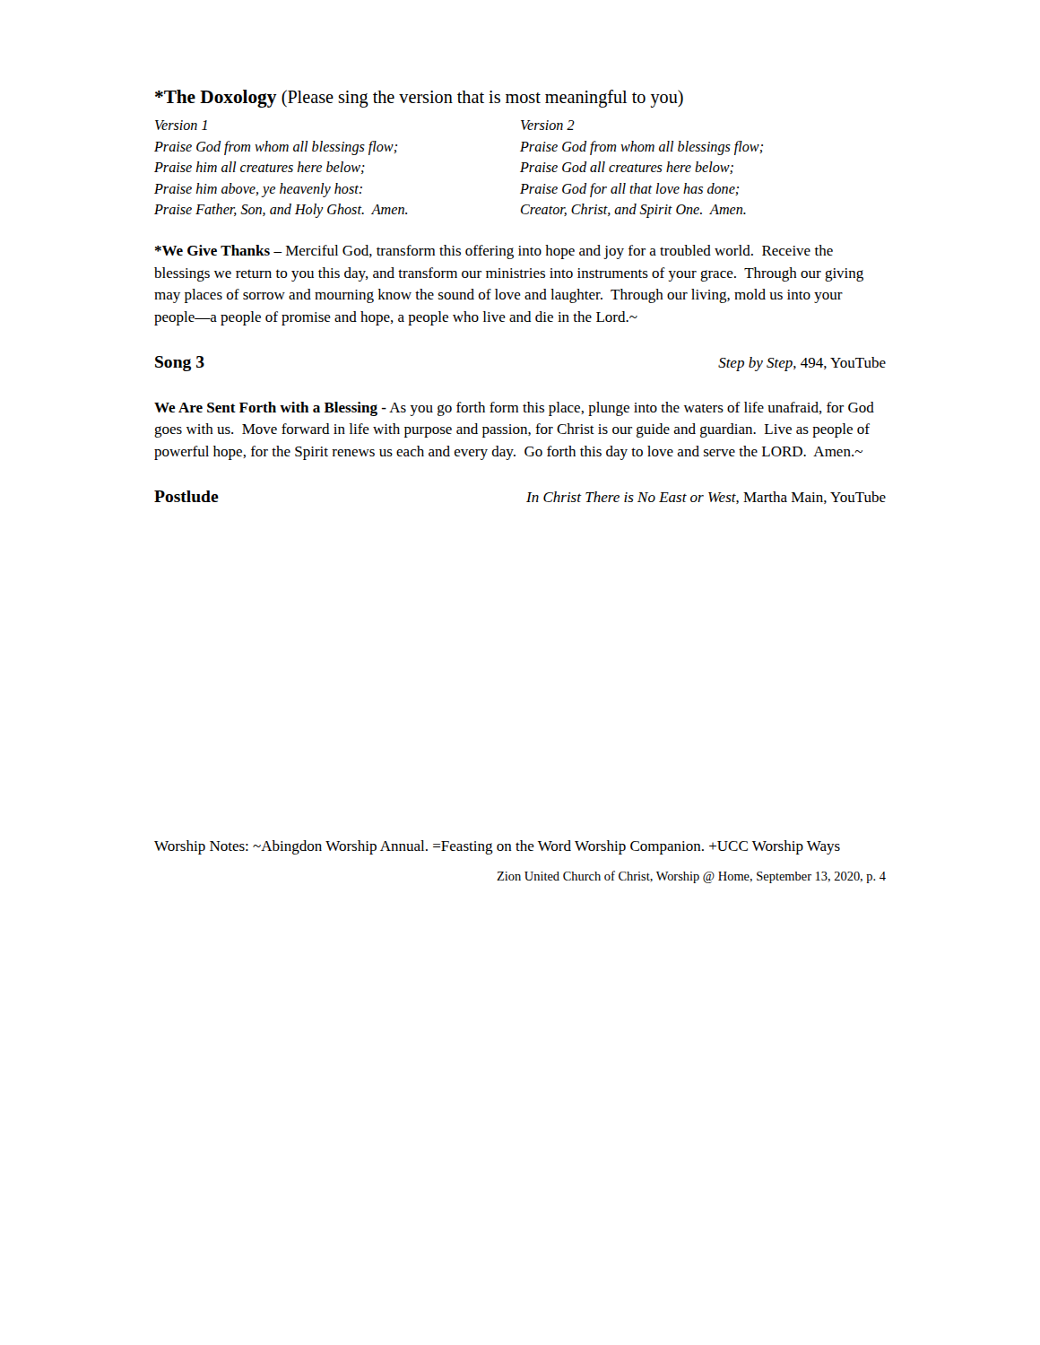*The Doxology (Please sing the version that is most meaningful to you)
| Version 1 Praise God from whom all blessings flow; Praise him all creatures here below; Praise him above, ye heavenly host: Praise Father, Son, and Holy Ghost. Amen. | Version 2 Praise God from whom all blessings flow; Praise God all creatures here below; Praise God for all that love has done; Creator, Christ, and Spirit One. Amen. |
*We Give Thanks – Merciful God, transform this offering into hope and joy for a troubled world. Receive the blessings we return to you this day, and transform our ministries into instruments of your grace. Through our giving may places of sorrow and mourning know the sound of love and laughter. Through our living, mold us into your people—a people of promise and hope, a people who live and die in the Lord.~
Song 3 Step by Step, 494, YouTube
We Are Sent Forth with a Blessing - As you go forth form this place, plunge into the waters of life unafraid, for God goes with us. Move forward in life with purpose and passion, for Christ is our guide and guardian. Live as people of powerful hope, for the Spirit renews us each and every day. Go forth this day to love and serve the LORD. Amen.~
Postlude In Christ There is No East or West, Martha Main, YouTube
Worship Notes: ~Abingdon Worship Annual. =Feasting on the Word Worship Companion. +UCC Worship Ways
Zion United Church of Christ, Worship @ Home, September 13, 2020, p. 4